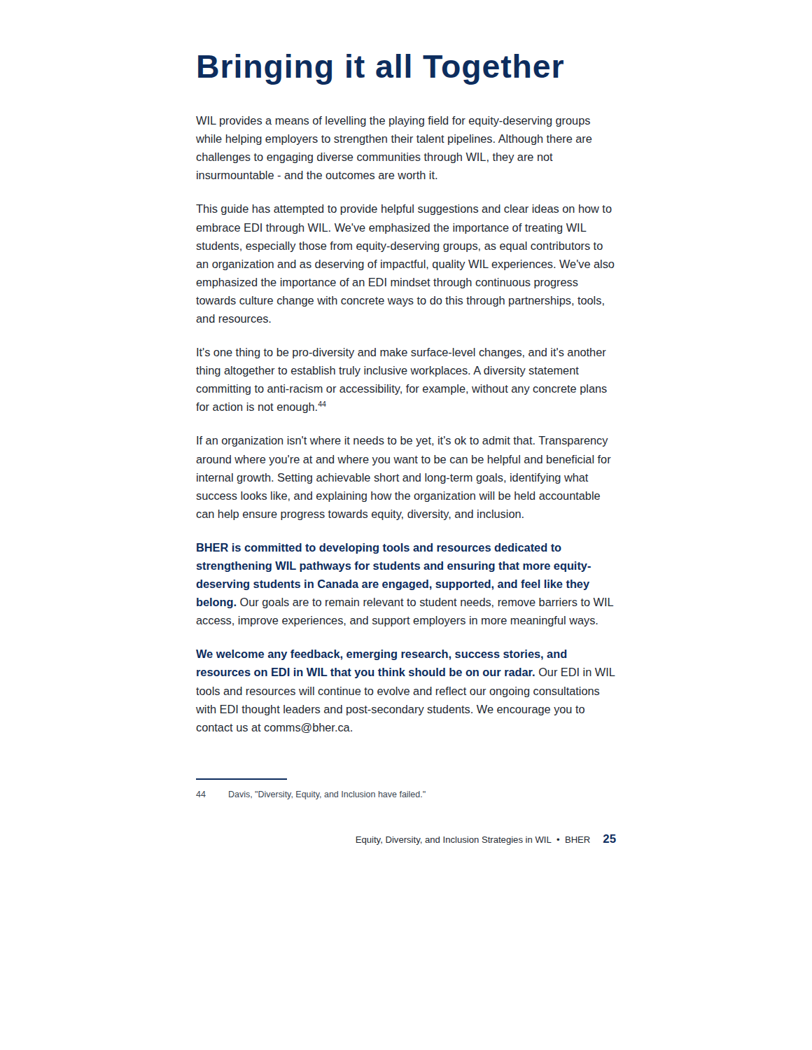Bringing it all Together
WIL provides a means of levelling the playing field for equity-deserving groups while helping employers to strengthen their talent pipelines. Although there are challenges to engaging diverse communities through WIL, they are not insurmountable - and the outcomes are worth it.
This guide has attempted to provide helpful suggestions and clear ideas on how to embrace EDI through WIL. We've emphasized the importance of treating WIL students, especially those from equity-deserving groups, as equal contributors to an organization and as deserving of impactful, quality WIL experiences. We've also emphasized the importance of an EDI mindset through continuous progress towards culture change with concrete ways to do this through partnerships, tools, and resources.
It's one thing to be pro-diversity and make surface-level changes, and it's another thing altogether to establish truly inclusive workplaces. A diversity statement committing to anti-racism or accessibility, for example, without any concrete plans for action is not enough.44
If an organization isn't where it needs to be yet, it's ok to admit that. Transparency around where you're at and where you want to be can be helpful and beneficial for internal growth. Setting achievable short and long-term goals, identifying what success looks like, and explaining how the organization will be held accountable can help ensure progress towards equity, diversity, and inclusion.
BHER is committed to developing tools and resources dedicated to strengthening WIL pathways for students and ensuring that more equity-deserving students in Canada are engaged, supported, and feel like they belong. Our goals are to remain relevant to student needs, remove barriers to WIL access, improve experiences, and support employers in more meaningful ways.
We welcome any feedback, emerging research, success stories, and resources on EDI in WIL that you think should be on our radar. Our EDI in WIL tools and resources will continue to evolve and reflect our ongoing consultations with EDI thought leaders and post-secondary students. We encourage you to contact us at comms@bher.ca.
44 Davis, "Diversity, Equity, and Inclusion have failed."
Equity, Diversity, and Inclusion Strategies in WIL • BHER 25